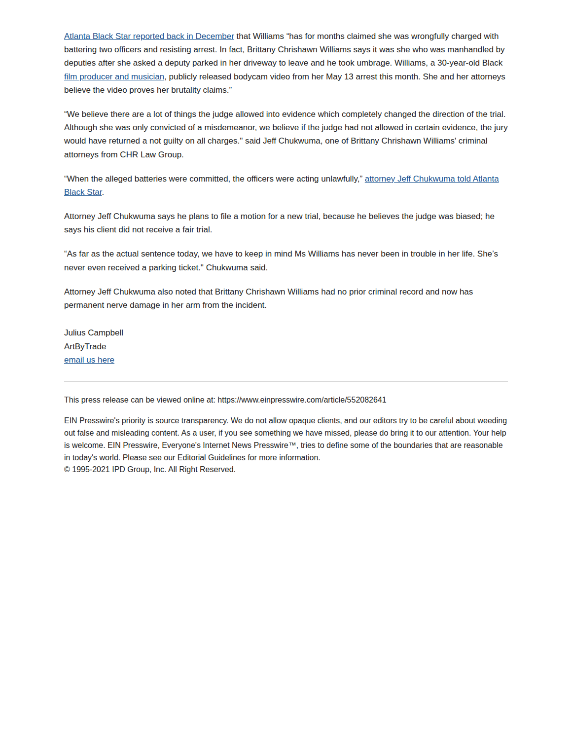Atlanta Black Star reported back in December that Williams “has for months claimed she was wrongfully charged with battering two officers and resisting arrest. In fact, Brittany Chrishawn Williams says it was she who was manhandled by deputies after she asked a deputy parked in her driveway to leave and he took umbrage. Williams, a 30-year-old Black film producer and musician, publicly released bodycam video from her May 13 arrest this month. She and her attorneys believe the video proves her brutality claims.”
“We believe there are a lot of things the judge allowed into evidence which completely changed the direction of the trial. Although she was only convicted of a misdemeanor, we believe if the judge had not allowed in certain evidence, the jury would have returned a not guilty on all charges." said Jeff Chukwuma, one of Brittany Chrishawn Williams' criminal attorneys from CHR Law Group.
“When the alleged batteries were committed, the officers were acting unlawfully,” attorney Jeff Chukwuma told Atlanta Black Star.
Attorney Jeff Chukwuma says he plans to file a motion for a new trial, because he believes the judge was biased; he says his client did not receive a fair trial.
“As far as the actual sentence today, we have to keep in mind Ms Williams has never been in trouble in her life. She’s never even received a parking ticket." Chukwuma said.
Attorney Jeff Chukwuma also noted that Brittany Chrishawn Williams had no prior criminal record and now has permanent nerve damage in her arm from the incident.
Julius Campbell
ArtByTrade
email us here
This press release can be viewed online at: https://www.einpresswire.com/article/552082641
EIN Presswire's priority is source transparency. We do not allow opaque clients, and our editors try to be careful about weeding out false and misleading content. As a user, if you see something we have missed, please do bring it to our attention. Your help is welcome. EIN Presswire, Everyone's Internet News Presswire™, tries to define some of the boundaries that are reasonable in today's world. Please see our Editorial Guidelines for more information.© 1995-2021 IPD Group, Inc. All Right Reserved.